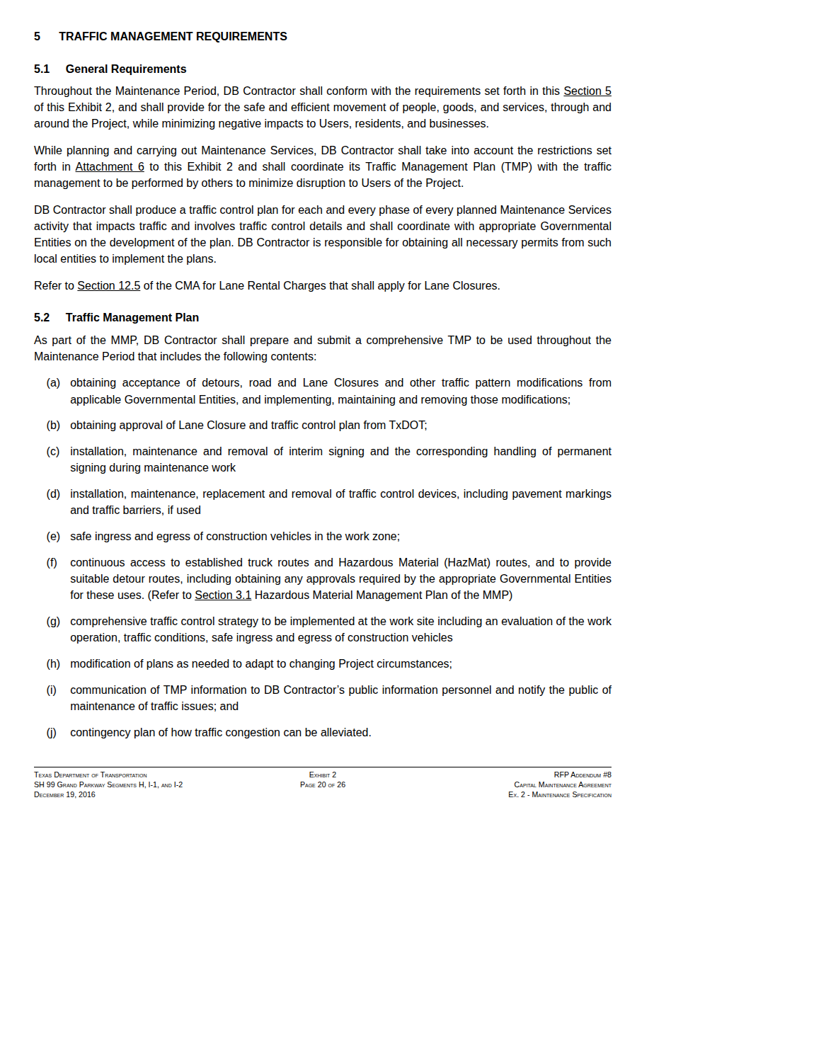5 TRAFFIC MANAGEMENT REQUIREMENTS
5.1 General Requirements
Throughout the Maintenance Period, DB Contractor shall conform with the requirements set forth in this Section 5 of this Exhibit 2, and shall provide for the safe and efficient movement of people, goods, and services, through and around the Project, while minimizing negative impacts to Users, residents, and businesses.
While planning and carrying out Maintenance Services, DB Contractor shall take into account the restrictions set forth in Attachment 6 to this Exhibit 2 and shall coordinate its Traffic Management Plan (TMP) with the traffic management to be performed by others to minimize disruption to Users of the Project.
DB Contractor shall produce a traffic control plan for each and every phase of every planned Maintenance Services activity that impacts traffic and involves traffic control details and shall coordinate with appropriate Governmental Entities on the development of the plan. DB Contractor is responsible for obtaining all necessary permits from such local entities to implement the plans.
Refer to Section 12.5 of the CMA for Lane Rental Charges that shall apply for Lane Closures.
5.2 Traffic Management Plan
As part of the MMP, DB Contractor shall prepare and submit a comprehensive TMP to be used throughout the Maintenance Period that includes the following contents:
obtaining acceptance of detours, road and Lane Closures and other traffic pattern modifications from applicable Governmental Entities, and implementing, maintaining and removing those modifications;
obtaining approval of Lane Closure and traffic control plan from TxDOT;
installation, maintenance and removal of interim signing and the corresponding handling of permanent signing during maintenance work
installation, maintenance, replacement and removal of traffic control devices, including pavement markings and traffic barriers, if used
safe ingress and egress of construction vehicles in the work zone;
continuous access to established truck routes and Hazardous Material (HazMat) routes, and to provide suitable detour routes, including obtaining any approvals required by the appropriate Governmental Entities for these uses. (Refer to Section 3.1 Hazardous Material Management Plan of the MMP)
comprehensive traffic control strategy to be implemented at the work site including an evaluation of the work operation, traffic conditions, safe ingress and egress of construction vehicles
modification of plans as needed to adapt to changing Project circumstances;
communication of TMP information to DB Contractor’s public information personnel and notify the public of maintenance of traffic issues; and
contingency plan of how traffic congestion can be alleviated.
| Texas Department of Transportation SH 99 Grand Parkway Segments H, I-1, and I-2 December 19, 2016 | Exhibit 2 Page 20 of 26 | RFP Addendum #8 Capital Maintenance Agreement Ex. 2 - Maintenance Specification |